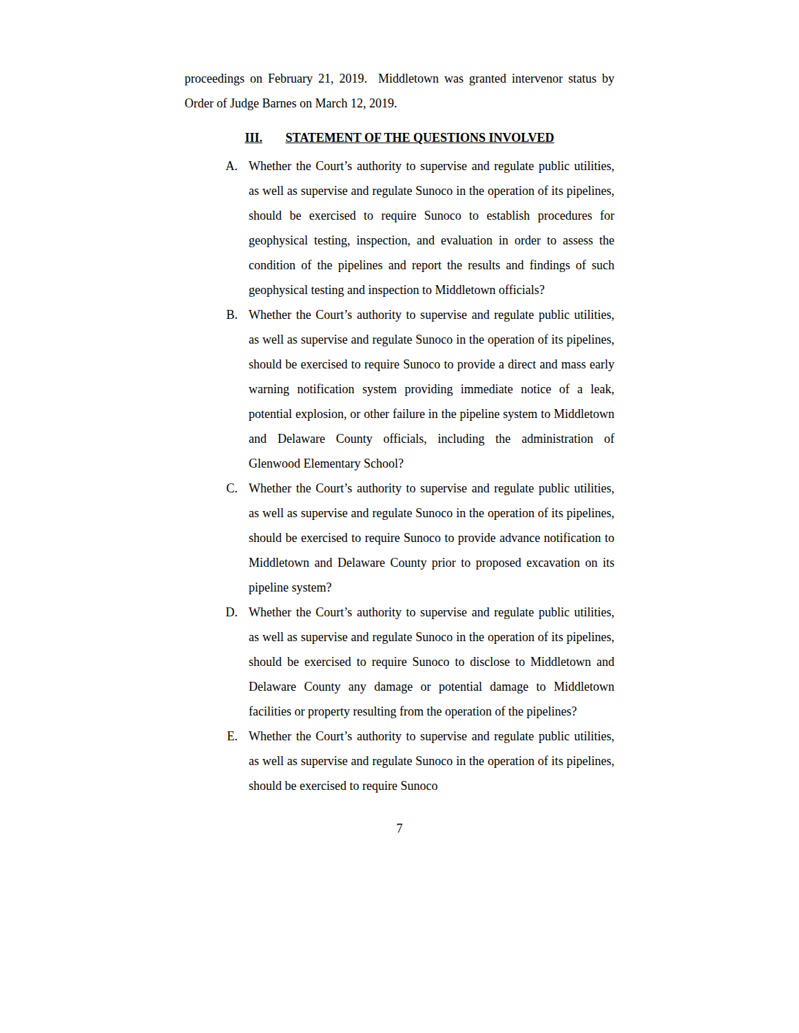proceedings on February 21, 2019. Middletown was granted intervenor status by Order of Judge Barnes on March 12, 2019.
III. STATEMENT OF THE QUESTIONS INVOLVED
Whether the Court’s authority to supervise and regulate public utilities, as well as supervise and regulate Sunoco in the operation of its pipelines, should be exercised to require Sunoco to establish procedures for geophysical testing, inspection, and evaluation in order to assess the condition of the pipelines and report the results and findings of such geophysical testing and inspection to Middletown officials?
Whether the Court’s authority to supervise and regulate public utilities, as well as supervise and regulate Sunoco in the operation of its pipelines, should be exercised to require Sunoco to provide a direct and mass early warning notification system providing immediate notice of a leak, potential explosion, or other failure in the pipeline system to Middletown and Delaware County officials, including the administration of Glenwood Elementary School?
Whether the Court’s authority to supervise and regulate public utilities, as well as supervise and regulate Sunoco in the operation of its pipelines, should be exercised to require Sunoco to provide advance notification to Middletown and Delaware County prior to proposed excavation on its pipeline system?
Whether the Court’s authority to supervise and regulate public utilities, as well as supervise and regulate Sunoco in the operation of its pipelines, should be exercised to require Sunoco to disclose to Middletown and Delaware County any damage or potential damage to Middletown facilities or property resulting from the operation of the pipelines?
Whether the Court’s authority to supervise and regulate public utilities, as well as supervise and regulate Sunoco in the operation of its pipelines, should be exercised to require Sunoco
7